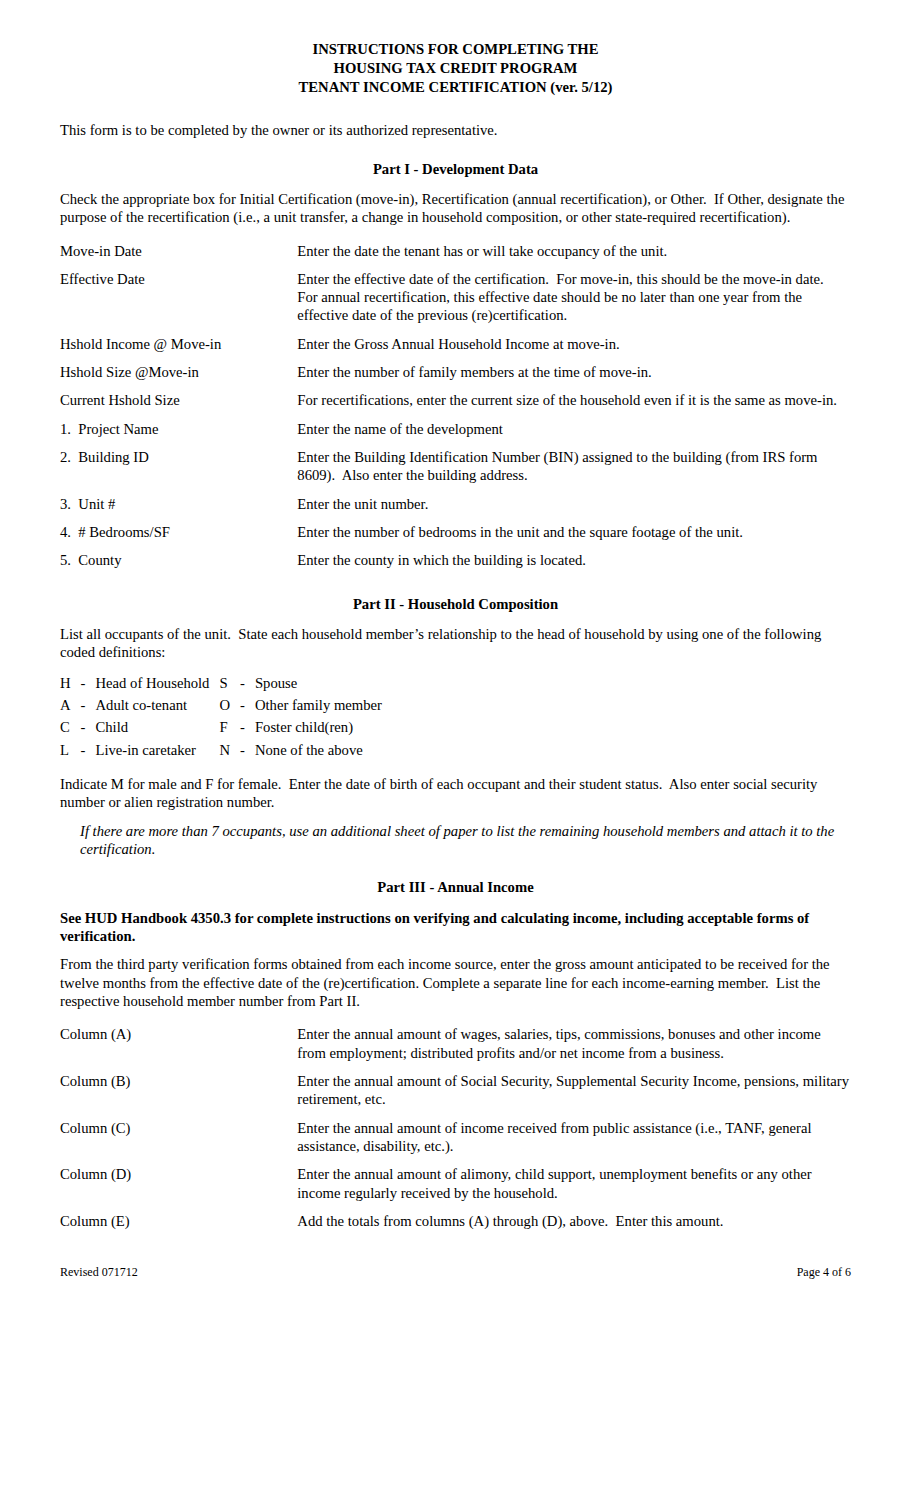INSTRUCTIONS FOR COMPLETING THE
HOUSING TAX CREDIT PROGRAM
TENANT INCOME CERTIFICATION (ver. 5/12)
This form is to be completed by the owner or its authorized representative.
Part I - Development Data
Check the appropriate box for Initial Certification (move-in), Recertification (annual recertification), or Other. If Other, designate the purpose of the recertification (i.e., a unit transfer, a change in household composition, or other state-required recertification).
| Move-in Date | Enter the date the tenant has or will take occupancy of the unit. |
| Effective Date | Enter the effective date of the certification. For move-in, this should be the move-in date. For annual recertification, this effective date should be no later than one year from the effective date of the previous (re)certification. |
| Hshold Income @ Move-in | Enter the Gross Annual Household Income at move-in. |
| Hshold Size @Move-in | Enter the number of family members at the time of move-in. |
| Current Hshold Size | For recertifications, enter the current size of the household even if it is the same as move-in. |
| 1. Project Name | Enter the name of the development |
| 2. Building ID | Enter the Building Identification Number (BIN) assigned to the building (from IRS form 8609). Also enter the building address. |
| 3. Unit # | Enter the unit number. |
| 4. # Bedrooms/SF | Enter the number of bedrooms in the unit and the square footage of the unit. |
| 5. County | Enter the county in which the building is located. |
Part II - Household Composition
List all occupants of the unit. State each household member’s relationship to the head of household by using one of the following coded definitions:
| H | - | Head of Household | S | - | Spouse |
| A | - | Adult co-tenant | O | - | Other family member |
| C | - | Child | F | - | Foster child(ren) |
| L | - | Live-in caretaker | N | - | None of the above |
Indicate M for male and F for female. Enter the date of birth of each occupant and their student status. Also enter social security number or alien registration number.
If there are more than 7 occupants, use an additional sheet of paper to list the remaining household members and attach it to the certification.
Part III - Annual Income
See HUD Handbook 4350.3 for complete instructions on verifying and calculating income, including acceptable forms of verification.
From the third party verification forms obtained from each income source, enter the gross amount anticipated to be received for the twelve months from the effective date of the (re)certification. Complete a separate line for each income-earning member. List the respective household member number from Part II.
| Column (A) | Enter the annual amount of wages, salaries, tips, commissions, bonuses and other income from employment; distributed profits and/or net income from a business. |
| Column (B) | Enter the annual amount of Social Security, Supplemental Security Income, pensions, military retirement, etc. |
| Column (C) | Enter the annual amount of income received from public assistance (i.e., TANF, general assistance, disability, etc.). |
| Column (D) | Enter the annual amount of alimony, child support, unemployment benefits or any other income regularly received by the household. |
| Column (E) | Add the totals from columns (A) through (D), above. Enter this amount. |
Revised 071712 Page 4 of 6